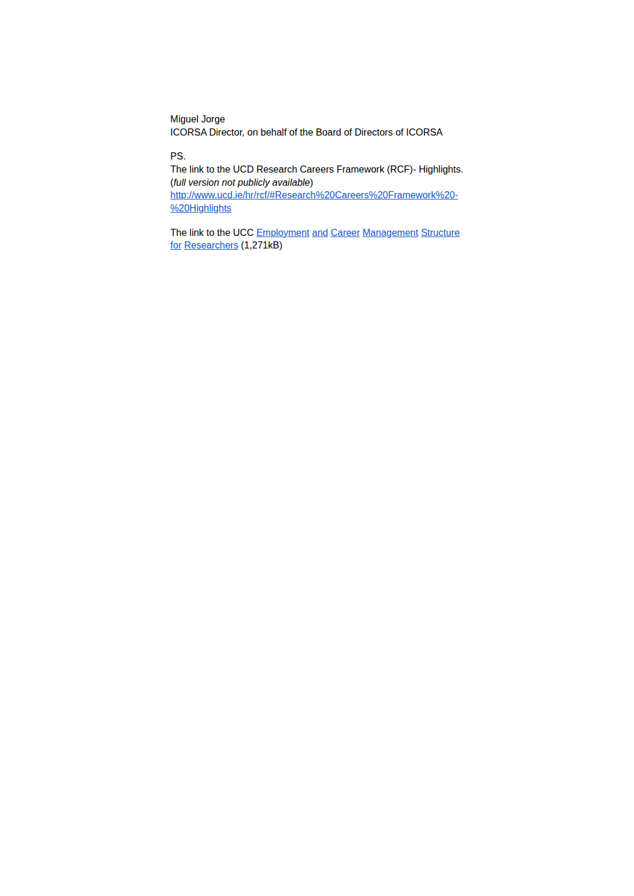Miguel Jorge
ICORSA Director, on behalf of the Board of Directors of ICORSA
PS.
The link to the UCD Research Careers Framework (RCF)- Highlights. (full version not publicly available)
http://www.ucd.ie/hr/rcf/#Research%20Careers%20Framework%20-%20Highlights
The link to the UCC Employment and Career Management Structure for Researchers (1,271kB)